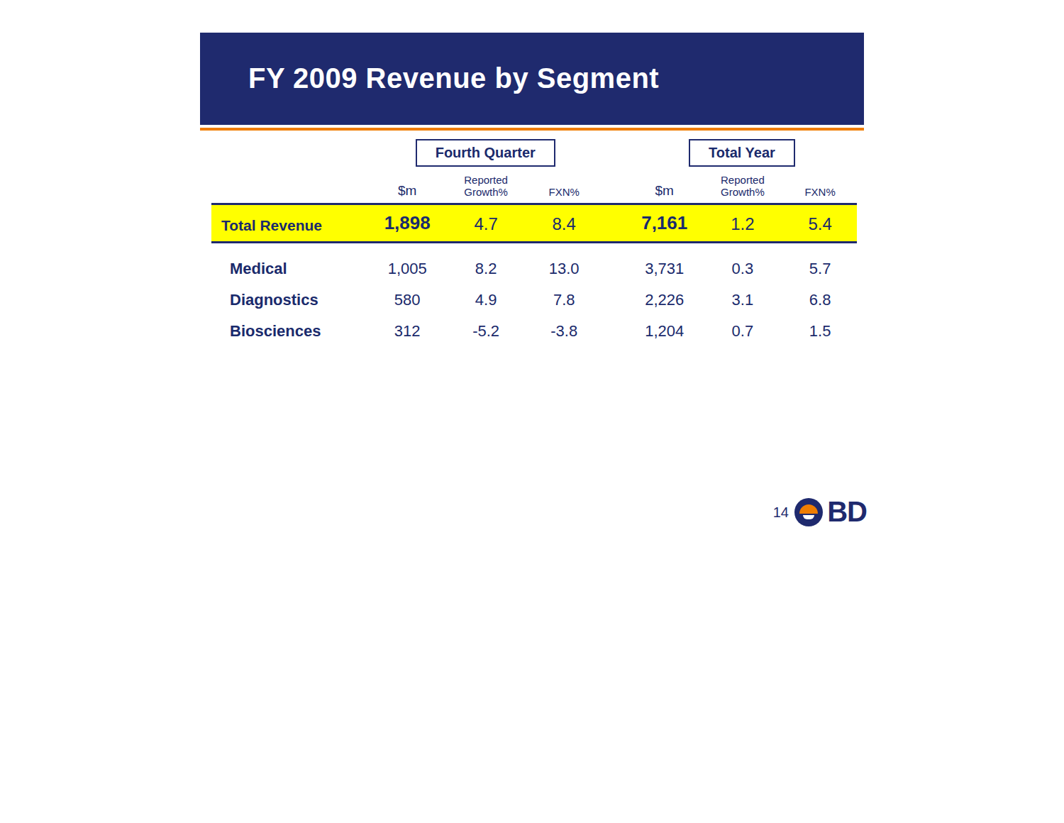FY 2009 Revenue by Segment
| | Fourth Quarter | | Total Year |
| | $m | Reported Growth% | FXN% | | $m | Reported Growth% | FXN% |
| Total Revenue | 1,898 | 4.7 | 8.4 | | 7,161 | 1.2 | 5.4 |
| Medical | 1,005 | 8.2 | 13.0 | | 3,731 | 0.3 | 5.7 |
| Diagnostics | 580 | 4.9 | 7.8 | | 2,226 | 3.1 | 6.8 |
| Biosciences | 312 | -5.2 | -3.8 | | 1,204 | 0.7 | 1.5 |
14
BD